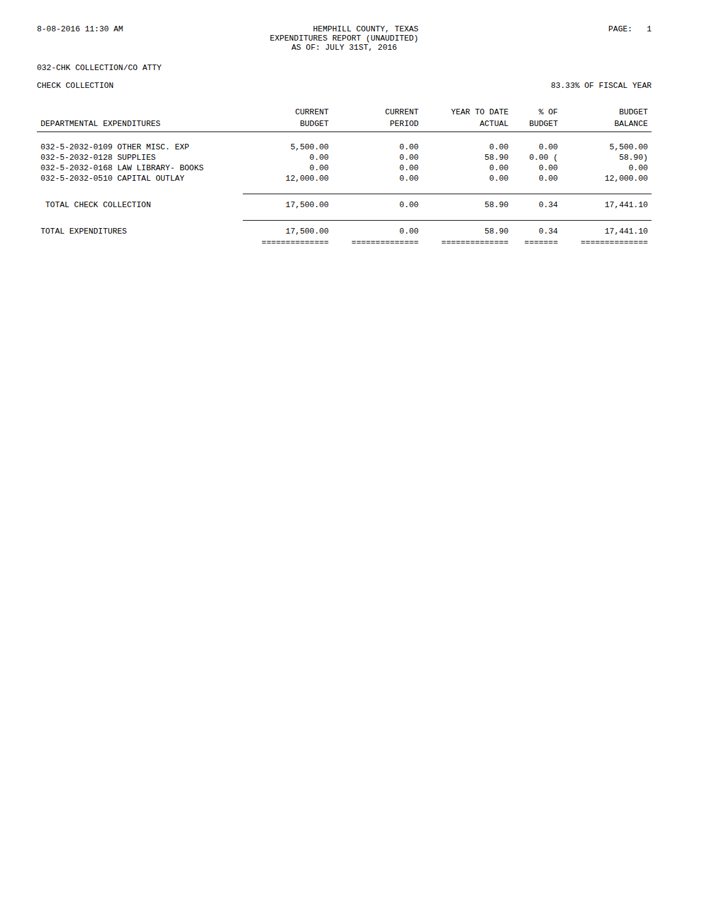8-08-2016 11:30 AM
HEMPHILL COUNTY, TEXAS
PAGE: 1
EXPENDITURES REPORT (UNAUDITED)
AS OF: JULY 31ST, 2016
032-CHK COLLECTION/CO ATTY
CHECK COLLECTION
83.33% OF FISCAL YEAR
| | CURRENT | CURRENT | YEAR TO DATE | % OF | BUDGET |
| --- | --- | --- | --- | --- | --- |
| DEPARTMENTAL EXPENDITURES | BUDGET | PERIOD | ACTUAL | BUDGET | BALANCE |
| 032-5-2032-0109 OTHER MISC. EXP | 5,500.00 | 0.00 | 0.00 | 0.00 | 5,500.00 |
| 032-5-2032-0128 SUPPLIES | 0.00 | 0.00 | 58.90 | 0.00 ( | 58.90) |
| 032-5-2032-0168 LAW LIBRARY- BOOKS | 0.00 | 0.00 | 0.00 | 0.00 | 0.00 |
| 032-5-2032-0510 CAPITAL OUTLAY | 12,000.00 | 0.00 | 0.00 | 0.00 | 12,000.00 |
| TOTAL CHECK COLLECTION | 17,500.00 | 0.00 | 58.90 | 0.34 | 17,441.10 |
| TOTAL EXPENDITURES | 17,500.00 | 0.00 | 58.90 | 0.34 | 17,441.10 |
| | ============== | ============== | ============== | ======= | ============== |